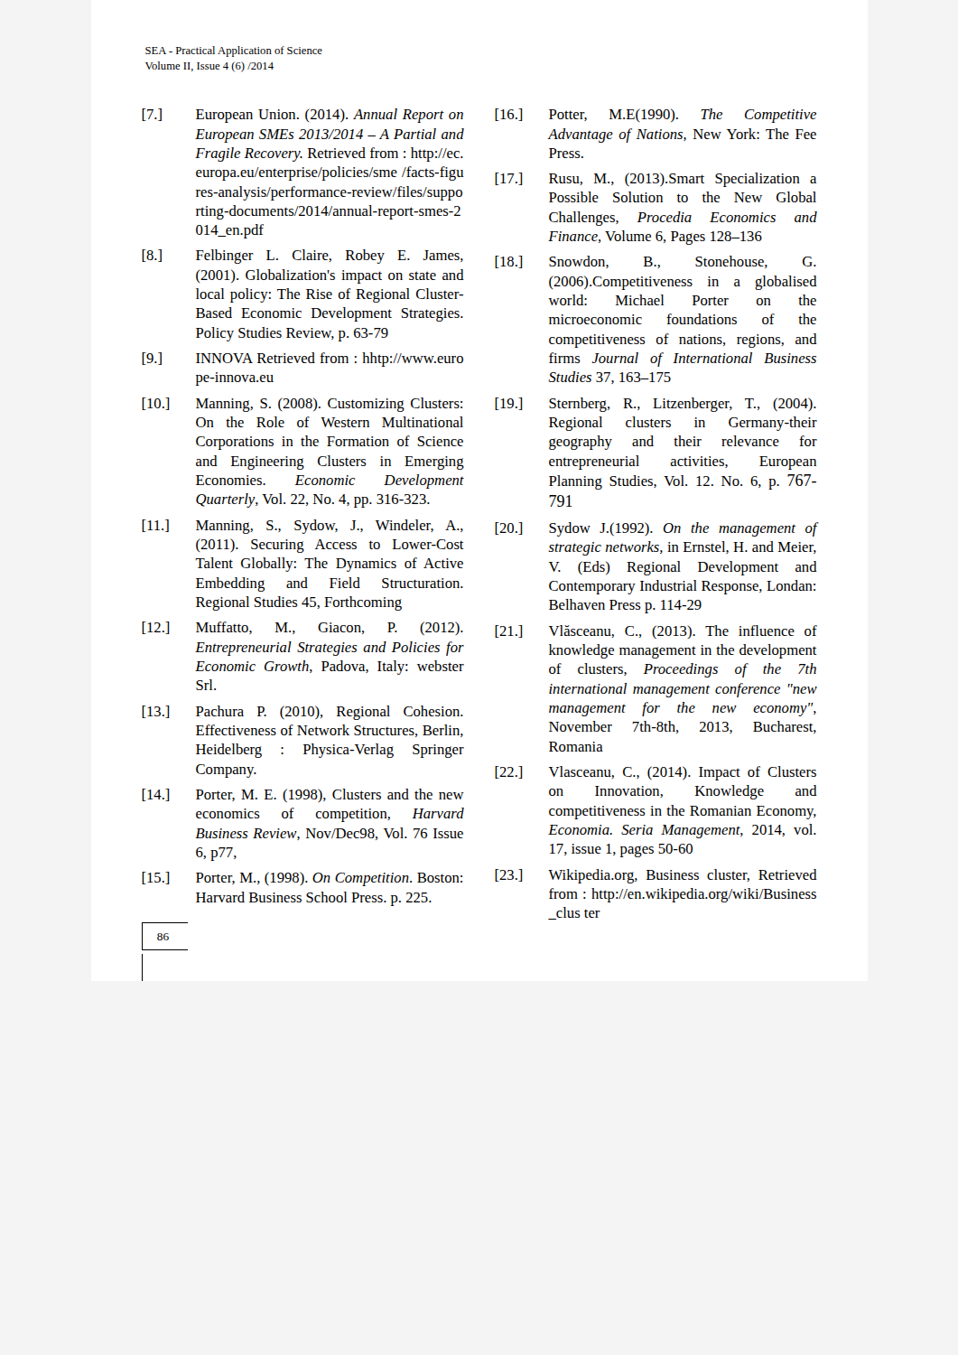SEA - Practical Application of Science
Volume II, Issue 4 (6) /2014
[7.] European Union. (2014). Annual Report on European SMEs 2013/2014 – A Partial and Fragile Recovery. Retrieved from : http://ec.europa.eu/enterprise/policies/sme /facts-figures-analysis/performance-review/files/supporting-documents/2014/annual-report-smes-2014_en.pdf
[8.] Felbinger L. Claire, Robey E. James, (2001). Globalization's impact on state and local policy: The Rise of Regional Cluster-Based Economic Development Strategies. Policy Studies Review, p. 63-79
[9.] INNOVA Retrieved from : hhtp://www.europe-innova.eu
[10.] Manning, S. (2008). Customizing Clusters: On the Role of Western Multinational Corporations in the Formation of Science and Engineering Clusters in Emerging Economies. Economic Development Quarterly, Vol. 22, No. 4, pp. 316-323.
[11.] Manning, S., Sydow, J., Windeler, A., (2011). Securing Access to Lower-Cost Talent Globally: The Dynamics of Active Embedding and Field Structuration. Regional Studies 45, Forthcoming
[12.] Muffatto, M., Giacon, P. (2012). Entrepreneurial Strategies and Policies for Economic Growth, Padova, Italy: webster Srl.
[13.] Pachura P. (2010), Regional Cohesion. Effectiveness of Network Structures, Berlin, Heidelberg : Physica-Verlag Springer Company.
[14.] Porter, M. E. (1998), Clusters and the new economics of competition, Harvard Business Review, Nov/Dec98, Vol. 76 Issue 6, p77,
[15.] Porter, M., (1998). On Competition. Boston: Harvard Business School Press. p. 225.
[16.] Potter, M.E(1990). The Competitive Advantage of Nations, New York: The Fee Press.
[17.] Rusu, M., (2013).Smart Specialization a Possible Solution to the New Global Challenges, Procedia Economics and Finance, Volume 6, Pages 128–136
[18.] Snowdon, B., Stonehouse, G. (2006).Competitiveness in a globalised world: Michael Porter on the microeconomic foundations of the competitiveness of nations, regions, and firms Journal of International Business Studies 37, 163–175
[19.] Sternberg, R., Litzenberger, T., (2004). Regional clusters in Germany-their geography and their relevance for entrepreneurial activities, European Planning Studies, Vol. 12. No. 6, p. 767-791
[20.] Sydow J.(1992). On the management of strategic networks, in Ernstel, H. and Meier, V. (Eds) Regional Development and Contemporary Industrial Response, Londan: Belhaven Press p. 114-29
[21.] Vlăsceanu, C., (2013). The influence of knowledge management in the development of clusters, Proceedings of the 7th international management conference "new management for the new economy", November 7th-8th, 2013, Bucharest, Romania
[22.] Vlasceanu, C., (2014). Impact of Clusters on Innovation, Knowledge and competitiveness in the Romanian Economy, Economia. Seria Management, 2014, vol. 17, issue 1, pages 50-60
[23.] Wikipedia.org, Business cluster, Retrieved from : http://en.wikipedia.org/wiki/Business_clus ter
86